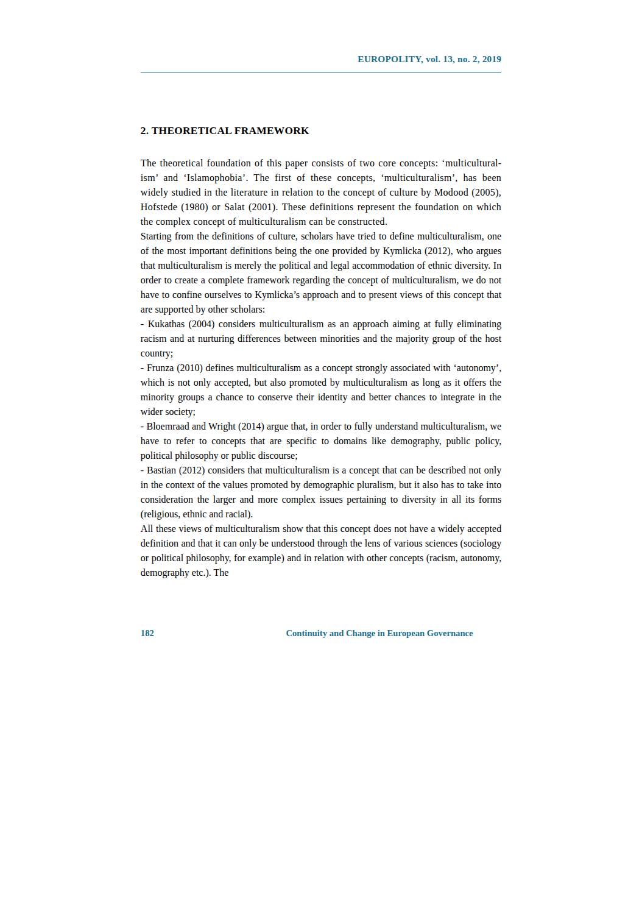EUROPOLITY, vol. 13, no. 2, 2019
2. THEORETICAL FRAMEWORK
The theoretical foundation of this paper consists of two core concepts: ‘multiculturalism’ and ‘Islamophobia’. The first of these concepts, ‘multiculturalism’, has been widely studied in the literature in relation to the concept of culture by Modood (2005), Hofstede (1980) or Salat (2001). These definitions represent the foundation on which the complex concept of multiculturalism can be constructed.
Starting from the definitions of culture, scholars have tried to define multiculturalism, one of the most important definitions being the one provided by Kymlicka (2012), who argues that multiculturalism is merely the political and legal accommodation of ethnic diversity. In order to create a complete framework regarding the concept of multiculturalism, we do not have to confine ourselves to Kymlicka’s approach and to present views of this concept that are supported by other scholars:
- Kukathas (2004) considers multiculturalism as an approach aiming at fully eliminating racism and at nurturing differences between minorities and the majority group of the host country;
- Frunza (2010) defines multiculturalism as a concept strongly associated with ‘autonomy’, which is not only accepted, but also promoted by multiculturalism as long as it offers the minority groups a chance to conserve their identity and better chances to integrate in the wider society;
- Bloemraad and Wright (2014) argue that, in order to fully understand multiculturalism, we have to refer to concepts that are specific to domains like demography, public policy, political philosophy or public discourse;
- Bastian (2012) considers that multiculturalism is a concept that can be described not only in the context of the values promoted by demographic pluralism, but it also has to take into consideration the larger and more complex issues pertaining to diversity in all its forms (religious, ethnic and racial).
All these views of multiculturalism show that this concept does not have a widely accepted definition and that it can only be understood through the lens of various sciences (sociology or political philosophy, for example) and in relation with other concepts (racism, autonomy, demography etc.). The
182
Continuity and Change in European Governance